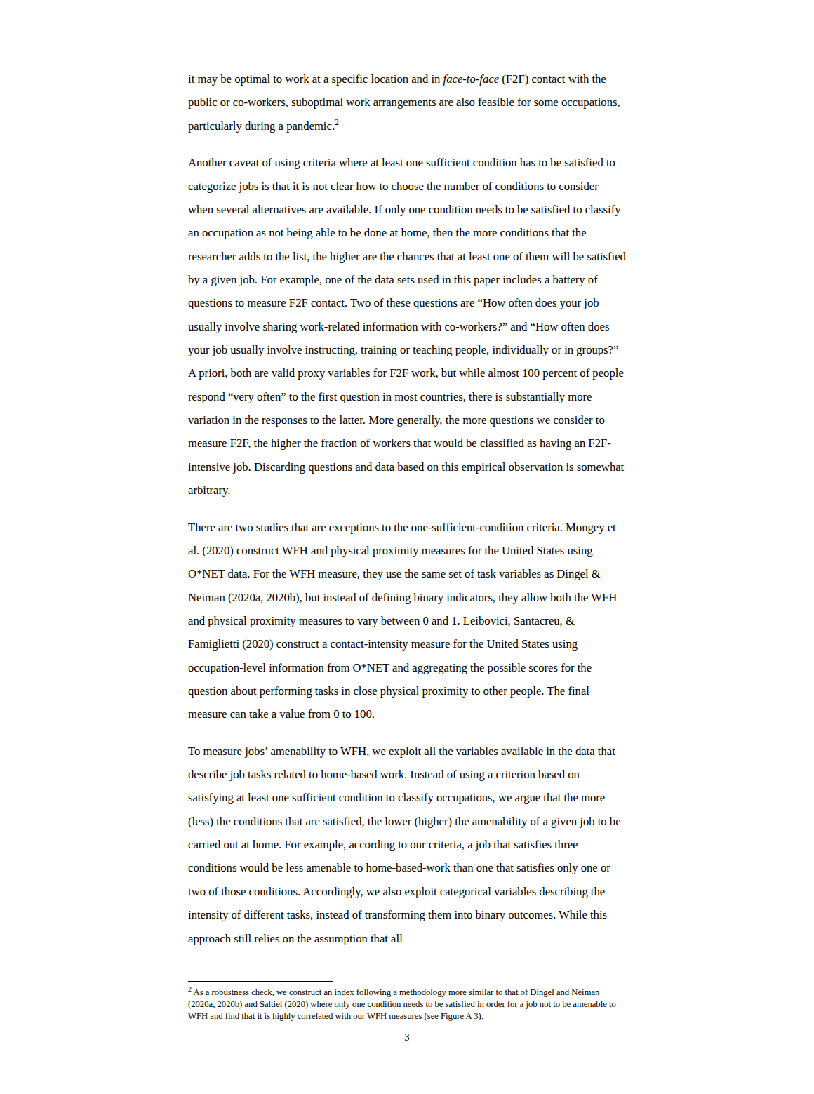it may be optimal to work at a specific location and in face-to-face (F2F) contact with the public or co-workers, suboptimal work arrangements are also feasible for some occupations, particularly during a pandemic.2
Another caveat of using criteria where at least one sufficient condition has to be satisfied to categorize jobs is that it is not clear how to choose the number of conditions to consider when several alternatives are available. If only one condition needs to be satisfied to classify an occupation as not being able to be done at home, then the more conditions that the researcher adds to the list, the higher are the chances that at least one of them will be satisfied by a given job. For example, one of the data sets used in this paper includes a battery of questions to measure F2F contact. Two of these questions are “How often does your job usually involve sharing work-related information with co-workers?” and “How often does your job usually involve instructing, training or teaching people, individually or in groups?” A priori, both are valid proxy variables for F2F work, but while almost 100 percent of people respond “very often” to the first question in most countries, there is substantially more variation in the responses to the latter. More generally, the more questions we consider to measure F2F, the higher the fraction of workers that would be classified as having an F2F-intensive job. Discarding questions and data based on this empirical observation is somewhat arbitrary.
There are two studies that are exceptions to the one-sufficient-condition criteria. Mongey et al. (2020) construct WFH and physical proximity measures for the United States using O*NET data. For the WFH measure, they use the same set of task variables as Dingel & Neiman (2020a, 2020b), but instead of defining binary indicators, they allow both the WFH and physical proximity measures to vary between 0 and 1. Leibovici, Santacreu, & Famiglietti (2020) construct a contact-intensity measure for the United States using occupation-level information from O*NET and aggregating the possible scores for the question about performing tasks in close physical proximity to other people. The final measure can take a value from 0 to 100.
To measure jobs’ amenability to WFH, we exploit all the variables available in the data that describe job tasks related to home-based work. Instead of using a criterion based on satisfying at least one sufficient condition to classify occupations, we argue that the more (less) the conditions that are satisfied, the lower (higher) the amenability of a given job to be carried out at home. For example, according to our criteria, a job that satisfies three conditions would be less amenable to home-based-work than one that satisfies only one or two of those conditions. Accordingly, we also exploit categorical variables describing the intensity of different tasks, instead of transforming them into binary outcomes. While this approach still relies on the assumption that all
2 As a robustness check, we construct an index following a methodology more similar to that of Dingel and Neiman (2020a, 2020b) and Saltiel (2020) where only one condition needs to be satisfied in order for a job not to be amenable to WFH and find that it is highly correlated with our WFH measures (see Figure A 3).
3